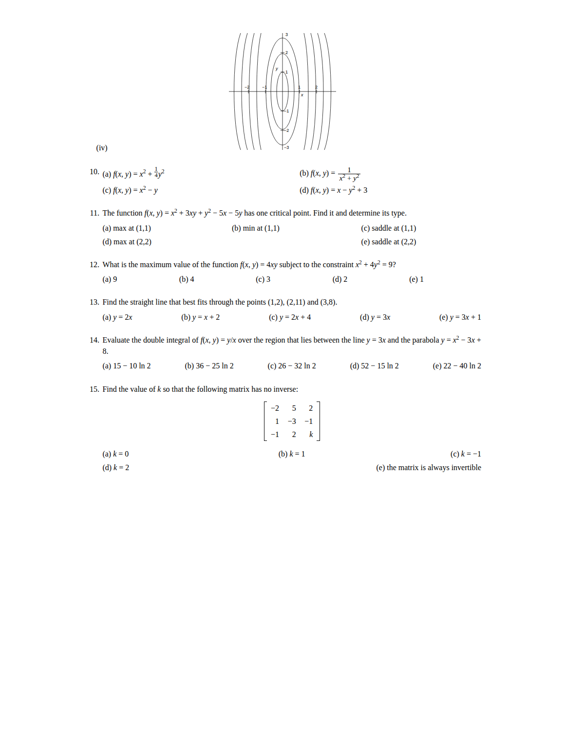−2 −1 1 2 2 1 −1 −2 3 −3 x y
(iv)
(a) f(x, y) = x2 + 14 y2 (b) f(x, y) = 1 x2 + y2 (c) f(x, y) = x2 − y (d) f(x, y) = x − y2 + 3
The function f(x, y) = x2 + 3xy + y2 − 5x − 5y has one critical point. Find it and determine its type.
(a) max at (1,1) (b) min at (1,1) (c) saddle at (1,1) (d) max at (2,2) (e) saddle at (2,2)
What is the maximum value of the function f(x, y) = 4xy subject to the constraint x2 + 4y2 = 9?
(a) 9 (b) 4 (c) 3 (d) 2 (e) 1
Find the straight line that best fits through the points (1,2), (2,11) and (3,8).
(a) y = 2x (b) y = x + 2 (c) y = 2x + 4 (d) y = 3x (e) y = 3x + 1
Evaluate the double integral of f(x, y) = y/x over the region that lies between the line y = 3x and the parabola y = x2 − 3x + 8.
(a) 15 − 10 ln 2 (b) 36 − 25 ln 2 (c) 26 − 32 ln 2 (d) 52 − 15 ln 2 (e) 22 − 40 ln 2
Find the value of k so that the following matrix has no inverse:
| −2 | 5 | 2 |
| 1 | −3 | −1 |
| −1 | 2 | k |
(a) k = 0 (b) k = 1 (c) k = −1 (d) k = 2 (e) the matrix is always invertible